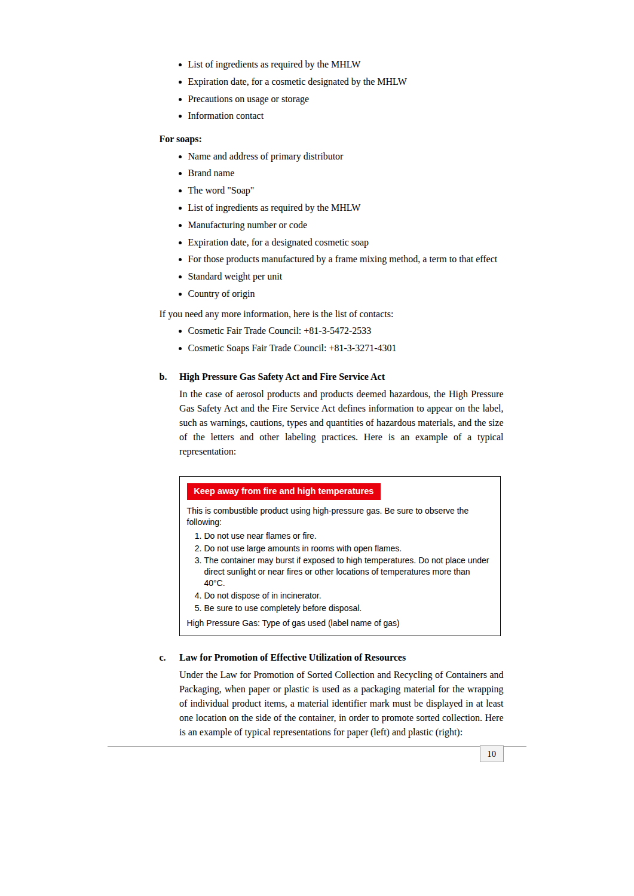List of ingredients as required by the MHLW
Expiration date, for a cosmetic designated by the MHLW
Precautions on usage or storage
Information contact
For soaps:
Name and address of primary distributor
Brand name
The word "Soap"
List of ingredients as required by the MHLW
Manufacturing number or code
Expiration date, for a designated cosmetic soap
For those products manufactured by a frame mixing method, a term to that effect
Standard weight per unit
Country of origin
If you need any more information, here is the list of contacts:
Cosmetic Fair Trade Council: +81-3-5472-2533
Cosmetic Soaps Fair Trade Council: +81-3-3271-4301
b.
High Pressure Gas Safety Act and Fire Service Act
In the case of aerosol products and products deemed hazardous, the High Pressure Gas Safety Act and the Fire Service Act defines information to appear on the label, such as warnings, cautions, types and quantities of hazardous materials, and the size of the letters and other labeling practices. Here is an example of a typical representation:
Keep away from fire and high temperatures
This is combustible product using high-pressure gas. Be sure to observe the following:
Do not use near flames or fire.
Do not use large amounts in rooms with open flames.
The container may burst if exposed to high temperatures. Do not place under direct sunlight or near fires or other locations of temperatures more than 40°C.
Do not dispose of in incinerator.
Be sure to use completely before disposal.
High Pressure Gas: Type of gas used (label name of gas)
c.
Law for Promotion of Effective Utilization of Resources
Under the Law for Promotion of Sorted Collection and Recycling of Containers and Packaging, when paper or plastic is used as a packaging material for the wrapping of individual product items, a material identifier mark must be displayed in at least one location on the side of the container, in order to promote sorted collection. Here is an example of typical representations for paper (left) and plastic (right):
10